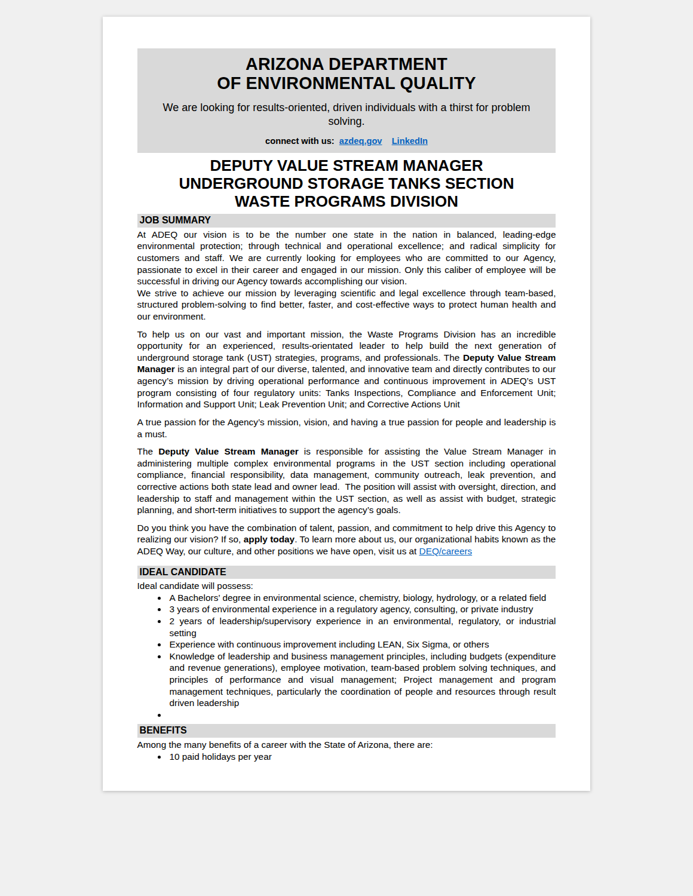ARIZONA DEPARTMENT
OF ENVIRONMENTAL QUALITY
We are looking for results-oriented, driven individuals with a thirst for problem solving.
connect with us: azdeq.gov LinkedIn
DEPUTY VALUE STREAM MANAGER
UNDERGROUND STORAGE TANKS SECTION
WASTE PROGRAMS DIVISION
JOB SUMMARY
At ADEQ our vision is to be the number one state in the nation in balanced, leading-edge environmental protection; through technical and operational excellence; and radical simplicity for customers and staff. We are currently looking for employees who are committed to our Agency, passionate to excel in their career and engaged in our mission. Only this caliber of employee will be successful in driving our Agency towards accomplishing our vision.
We strive to achieve our mission by leveraging scientific and legal excellence through team-based, structured problem-solving to find better, faster, and cost-effective ways to protect human health and our environment.
To help us on our vast and important mission, the Waste Programs Division has an incredible opportunity for an experienced, results-orientated leader to help build the next generation of underground storage tank (UST) strategies, programs, and professionals. The Deputy Value Stream Manager is an integral part of our diverse, talented, and innovative team and directly contributes to our agency’s mission by driving operational performance and continuous improvement in ADEQ’s UST program consisting of four regulatory units: Tanks Inspections, Compliance and Enforcement Unit; Information and Support Unit; Leak Prevention Unit; and Corrective Actions Unit
A true passion for the Agency’s mission, vision, and having a true passion for people and leadership is a must.
The Deputy Value Stream Manager is responsible for assisting the Value Stream Manager in administering multiple complex environmental programs in the UST section including operational compliance, financial responsibility, data management, community outreach, leak prevention, and corrective actions both state lead and owner lead. The position will assist with oversight, direction, and leadership to staff and management within the UST section, as well as assist with budget, strategic planning, and short-term initiatives to support the agency’s goals.
Do you think you have the combination of talent, passion, and commitment to help drive this Agency to realizing our vision? If so, apply today. To learn more about us, our organizational habits known as the ADEQ Way, our culture, and other positions we have open, visit us at DEQ/careers
IDEAL CANDIDATE
Ideal candidate will possess:
A Bachelors’ degree in environmental science, chemistry, biology, hydrology, or a related field
3 years of environmental experience in a regulatory agency, consulting, or private industry
2 years of leadership/supervisory experience in an environmental, regulatory, or industrial setting
Experience with continuous improvement including LEAN, Six Sigma, or others
Knowledge of leadership and business management principles, including budgets (expenditure and revenue generations), employee motivation, team-based problem solving techniques, and principles of performance and visual management; Project management and program management techniques, particularly the coordination of people and resources through result driven leadership
BENEFITS
Among the many benefits of a career with the State of Arizona, there are:
10 paid holidays per year